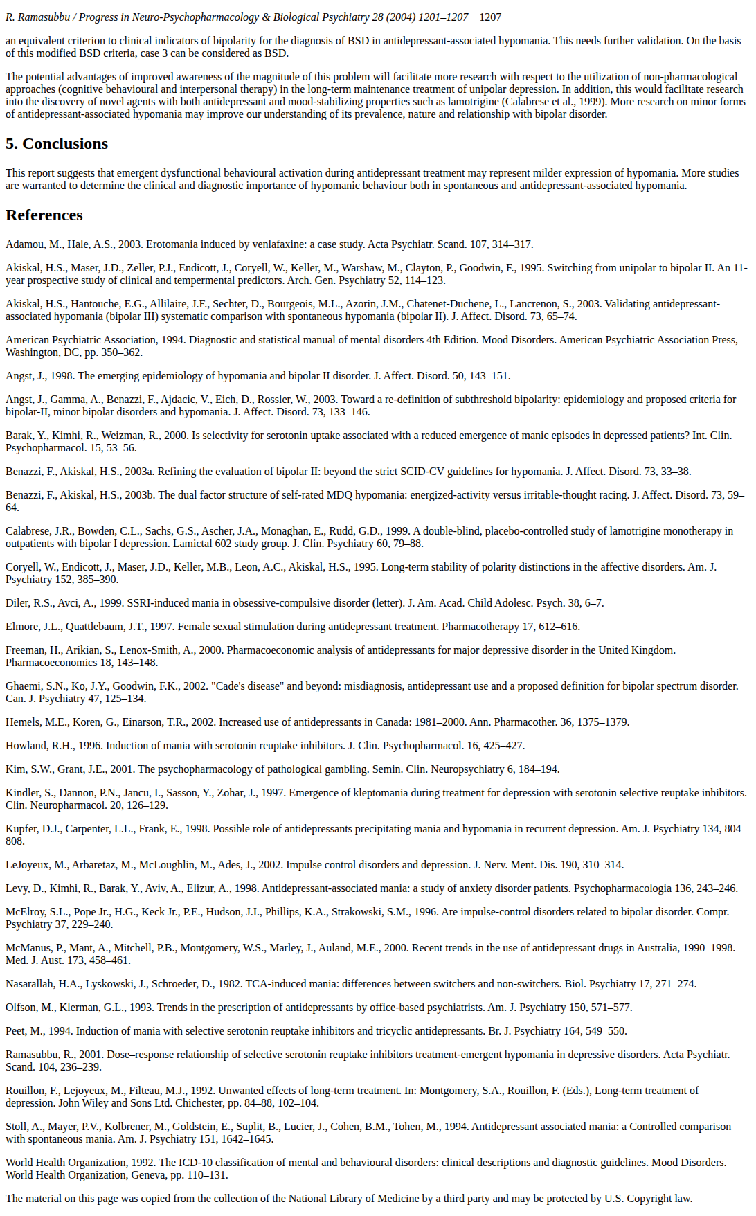R. Ramasubbu / Progress in Neuro-Psychopharmacology & Biological Psychiatry 28 (2004) 1201–1207 1207
an equivalent criterion to clinical indicators of bipolarity for the diagnosis of BSD in antidepressant-associated hypomania. This needs further validation. On the basis of this modified BSD criteria, case 3 can be considered as BSD.
The potential advantages of improved awareness of the magnitude of this problem will facilitate more research with respect to the utilization of non-pharmacological approaches (cognitive behavioural and interpersonal therapy) in the long-term maintenance treatment of unipolar depression. In addition, this would facilitate research into the discovery of novel agents with both antidepressant and mood-stabilizing properties such as lamotrigine (Calabrese et al., 1999). More research on minor forms of antidepressant-associated hypomania may improve our understanding of its prevalence, nature and relationship with bipolar disorder.
5. Conclusions
This report suggests that emergent dysfunctional behavioural activation during antidepressant treatment may represent milder expression of hypomania. More studies are warranted to determine the clinical and diagnostic importance of hypomanic behaviour both in spontaneous and antidepressant-associated hypomania.
References
Adamou, M., Hale, A.S., 2003. Erotomania induced by venlafaxine: a case study. Acta Psychiatr. Scand. 107, 314–317.
Akiskal, H.S., Maser, J.D., Zeller, P.J., Endicott, J., Coryell, W., Keller, M., Warshaw, M., Clayton, P., Goodwin, F., 1995. Switching from unipolar to bipolar II. An 11-year prospective study of clinical and tempermental predictors. Arch. Gen. Psychiatry 52, 114–123.
Akiskal, H.S., Hantouche, E.G., Allilaire, J.F., Sechter, D., Bourgeois, M.L., Azorin, J.M., Chatenet-Duchene, L., Lancrenon, S., 2003. Validating antidepressant-associated hypomania (bipolar III) systematic comparison with spontaneous hypomania (bipolar II). J. Affect. Disord. 73, 65–74.
American Psychiatric Association, 1994. Diagnostic and statistical manual of mental disorders 4th Edition. Mood Disorders. American Psychiatric Association Press, Washington, DC, pp. 350–362.
Angst, J., 1998. The emerging epidemiology of hypomania and bipolar II disorder. J. Affect. Disord. 50, 143–151.
Angst, J., Gamma, A., Benazzi, F., Ajdacic, V., Eich, D., Rossler, W., 2003. Toward a re-definition of subthreshold bipolarity: epidemiology and proposed criteria for bipolar-II, minor bipolar disorders and hypomania. J. Affect. Disord. 73, 133–146.
Barak, Y., Kimhi, R., Weizman, R., 2000. Is selectivity for serotonin uptake associated with a reduced emergence of manic episodes in depressed patients? Int. Clin. Psychopharmacol. 15, 53–56.
Benazzi, F., Akiskal, H.S., 2003a. Refining the evaluation of bipolar II: beyond the strict SCID-CV guidelines for hypomania. J. Affect. Disord. 73, 33–38.
Benazzi, F., Akiskal, H.S., 2003b. The dual factor structure of self-rated MDQ hypomania: energized-activity versus irritable-thought racing. J. Affect. Disord. 73, 59–64.
Calabrese, J.R., Bowden, C.L., Sachs, G.S., Ascher, J.A., Monaghan, E., Rudd, G.D., 1999. A double-blind, placebo-controlled study of lamotrigine monotherapy in outpatients with bipolar I depression. Lamictal 602 study group. J. Clin. Psychiatry 60, 79–88.
Coryell, W., Endicott, J., Maser, J.D., Keller, M.B., Leon, A.C., Akiskal, H.S., 1995. Long-term stability of polarity distinctions in the affective disorders. Am. J. Psychiatry 152, 385–390.
Diler, R.S., Avci, A., 1999. SSRI-induced mania in obsessive-compulsive disorder (letter). J. Am. Acad. Child Adolesc. Psych. 38, 6–7.
Elmore, J.L., Quattlebaum, J.T., 1997. Female sexual stimulation during antidepressant treatment. Pharmacotherapy 17, 612–616.
Freeman, H., Arikian, S., Lenox-Smith, A., 2000. Pharmacoeconomic analysis of antidepressants for major depressive disorder in the United Kingdom. Pharmacoeconomics 18, 143–148.
Ghaemi, S.N., Ko, J.Y., Goodwin, F.K., 2002. "Cade's disease" and beyond: misdiagnosis, antidepressant use and a proposed definition for bipolar spectrum disorder. Can. J. Psychiatry 47, 125–134.
Hemels, M.E., Koren, G., Einarson, T.R., 2002. Increased use of antidepressants in Canada: 1981–2000. Ann. Pharmacother. 36, 1375–1379.
Howland, R.H., 1996. Induction of mania with serotonin reuptake inhibitors. J. Clin. Psychopharmacol. 16, 425–427.
Kim, S.W., Grant, J.E., 2001. The psychopharmacology of pathological gambling. Semin. Clin. Neuropsychiatry 6, 184–194.
Kindler, S., Dannon, P.N., Jancu, I., Sasson, Y., Zohar, J., 1997. Emergence of kleptomania during treatment for depression with serotonin selective reuptake inhibitors. Clin. Neuropharmacol. 20, 126–129.
Kupfer, D.J., Carpenter, L.L., Frank, E., 1998. Possible role of antidepressants precipitating mania and hypomania in recurrent depression. Am. J. Psychiatry 134, 804–808.
LeJoyeux, M., Arbaretaz, M., McLoughlin, M., Ades, J., 2002. Impulse control disorders and depression. J. Nerv. Ment. Dis. 190, 310–314.
Levy, D., Kimhi, R., Barak, Y., Aviv, A., Elizur, A., 1998. Antidepressant-associated mania: a study of anxiety disorder patients. Psychopharmacologia 136, 243–246.
McElroy, S.L., Pope Jr., H.G., Keck Jr., P.E., Hudson, J.I., Phillips, K.A., Strakowski, S.M., 1996. Are impulse-control disorders related to bipolar disorder. Compr. Psychiatry 37, 229–240.
McManus, P., Mant, A., Mitchell, P.B., Montgomery, W.S., Marley, J., Auland, M.E., 2000. Recent trends in the use of antidepressant drugs in Australia, 1990–1998. Med. J. Aust. 173, 458–461.
Nasarallah, H.A., Lyskowski, J., Schroeder, D., 1982. TCA-induced mania: differences between switchers and non-switchers. Biol. Psychiatry 17, 271–274.
Olfson, M., Klerman, G.L., 1993. Trends in the prescription of antidepressants by office-based psychiatrists. Am. J. Psychiatry 150, 571–577.
Peet, M., 1994. Induction of mania with selective serotonin reuptake inhibitors and tricyclic antidepressants. Br. J. Psychiatry 164, 549–550.
Ramasubbu, R., 2001. Dose–response relationship of selective serotonin reuptake inhibitors treatment-emergent hypomania in depressive disorders. Acta Psychiatr. Scand. 104, 236–239.
Rouillon, F., Lejoyeux, M., Filteau, M.J., 1992. Unwanted effects of long-term treatment. In: Montgomery, S.A., Rouillon, F. (Eds.), Long-term treatment of depression. John Wiley and Sons Ltd. Chichester, pp. 84–88, 102–104.
Stoll, A., Mayer, P.V., Kolbrener, M., Goldstein, E., Suplit, B., Lucier, J., Cohen, B.M., Tohen, M., 1994. Antidepressant associated mania: a Controlled comparison with spontaneous mania. Am. J. Psychiatry 151, 1642–1645.
World Health Organization, 1992. The ICD-10 classification of mental and behavioural disorders: clinical descriptions and diagnostic guidelines. Mood Disorders. World Health Organization, Geneva, pp. 110–131.
The material on this page was copied from the collection of the National Library of Medicine by a third party and may be protected by U.S. Copyright law.